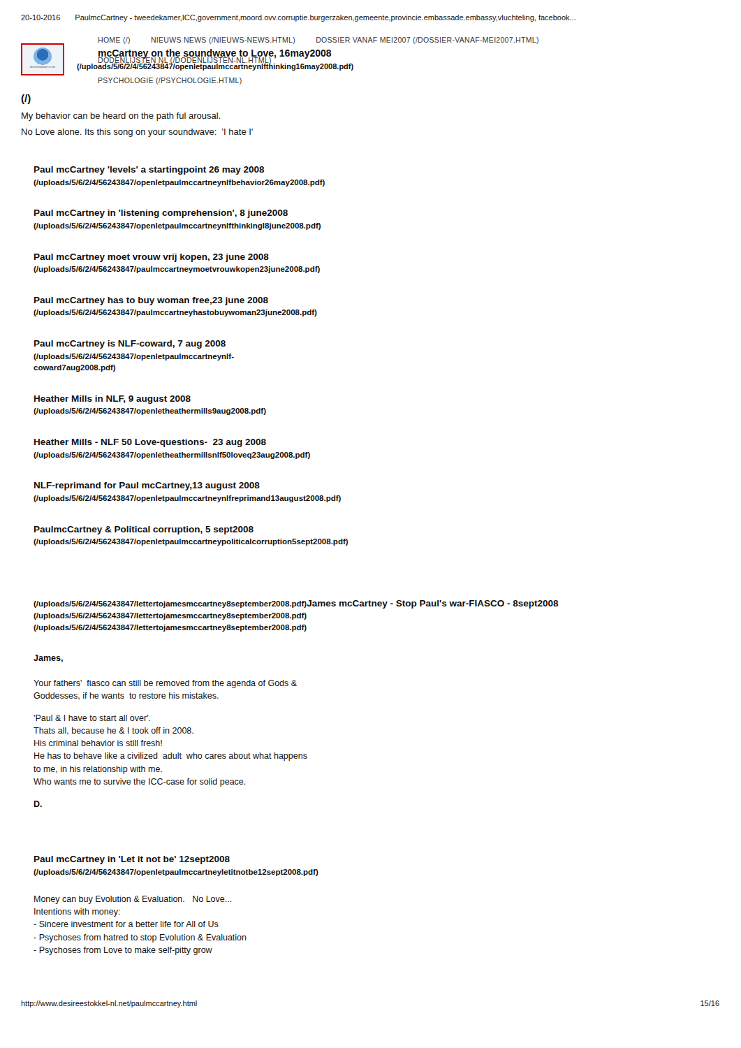20-10-2016 PaulmcCartney - tweedekamer,ICC,government,moord.ovv.corruptie.burgerzaken,gemeente,provincie.embassade.embassy,vluchteling, facebook...
desireestokkel-nl.net
HOME (/) NIEUWS NEWS (/NIEUWS-NEWS.HTML) DOSSIER VANAF MEI2007 (/DOSSIER-VANAF-MEI2007.HTML)
DODENLIJSTEN NL (/DODENLIJSTEN-NL.HTML)
PSYCHOLOGIE (/PSYCHOLOGIE.HTML)
mcCartney on the soundwave to Love, 16may2008
(/uploads/5/6/2/4/56243847/openletpaulmccartneynlfthinking16may2008.pdf)
(/)
My behavior can be heard on the path ful arousal.
No Love alone. Its this song on your soundwave: 'I hate I'
Paul mcCartney 'levels' a startingpoint 26 may 2008
(/uploads/5/6/2/4/56243847/openletpaulmccartneynlfbehavior26may2008.pdf)
Paul mcCartney in 'listening comprehension', 8 june2008
(/uploads/5/6/2/4/56243847/openletpaulmccartneynlfthinkingl8june2008.pdf)
Paul mcCartney moet vrouw vrij kopen, 23 june 2008
(/uploads/5/6/2/4/56243847/paulmccartneymoetvrouwkopen23june2008.pdf)
Paul mcCartney has to buy woman free,23 june 2008
(/uploads/5/6/2/4/56243847/paulmccartneyhastobuywoman23june2008.pdf)
Paul mcCartney is NLF-coward, 7 aug 2008
(/uploads/5/6/2/4/56243847/openletpaulmccartneynlf-
coward7aug2008.pdf)
Heather Mills in NLF, 9 august 2008
(/uploads/5/6/2/4/56243847/openletheathermills9aug2008.pdf)
Heather Mills - NLF 50 Love-questions- 23 aug 2008
(/uploads/5/6/2/4/56243847/openletheathermillsnlf50loveq23aug2008.pdf)
NLF-reprimand for Paul mcCartney,13 august 2008
(/uploads/5/6/2/4/56243847/openletpaulmccartneynlfreprimand13august2008.pdf)
PaulmcCartney & Political corruption, 5 sept2008
(/uploads/5/6/2/4/56243847/openletpaulmccartneypoliticalcorruption5sept2008.pdf)
(/uploads/5/6/2/4/56243847/lettertojamesmccartney8september2008.pdf) James mcCartney - Stop Paul's war-FIASCO - 8sept2008
(/uploads/5/6/2/4/56243847/lettertojamesmccartney8september2008.pdf)
(/uploads/5/6/2/4/56243847/lettertojamesmccartney8september2008.pdf)
James,
Your fathers' fiasco can still be removed from the agenda of Gods &
Goddesses, if he wants to restore his mistakes.
'Paul & I have to start all over'.
Thats all, because he & I took off in 2008.
His criminal behavior is still fresh!
He has to behave like a civilized adult who cares about what happens
to me, in his relationship with me.
Who wants me to survive the ICC-case for solid peace.
D.
Paul mcCartney in 'Let it not be' 12sept2008
(/uploads/5/6/2/4/56243847/openletpaulmccartneyletitnotbe12sept2008.pdf)
Money can buy Evolution & Evaluation. No Love...
Intentions with money:
- Sincere investment for a better life for All of Us
- Psychoses from hatred to stop Evolution & Evaluation
- Psychoses from Love to make self-pitty grow
http://www.desireestokkel-nl.net/paulmccartney.html 15/16